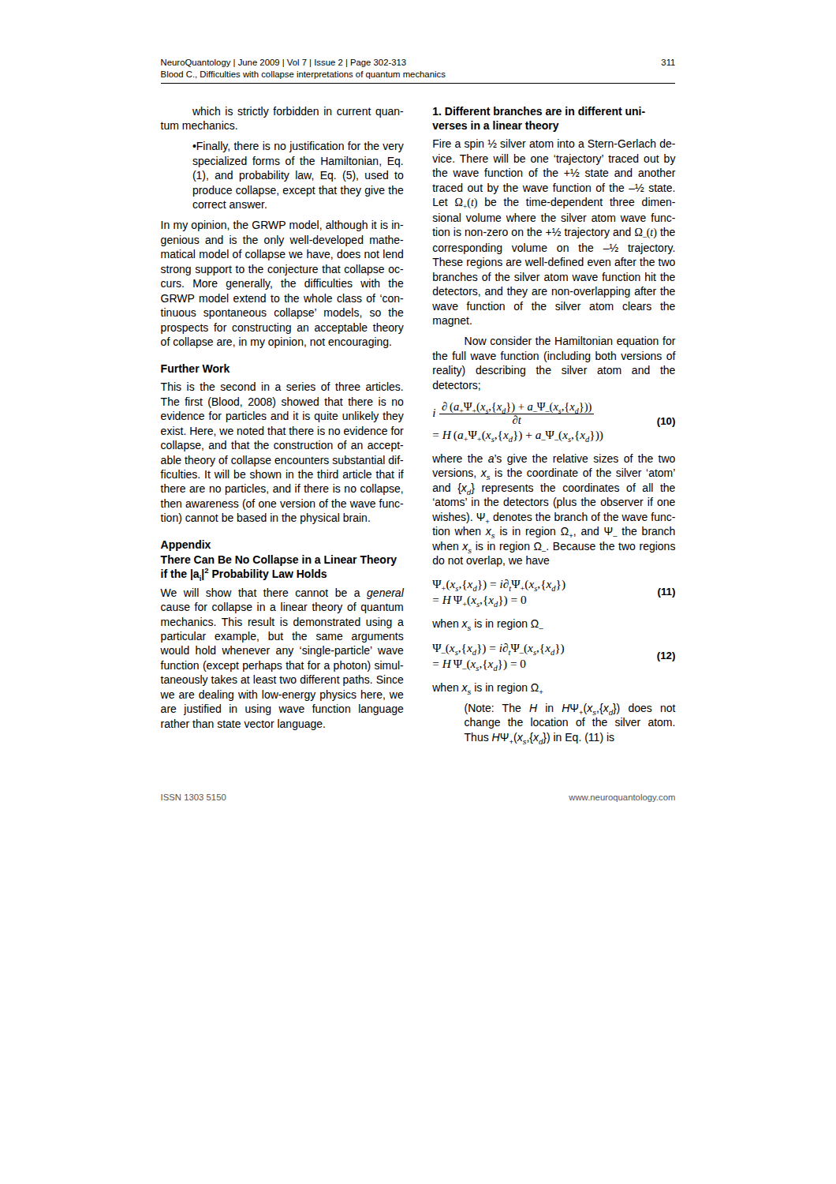NeuroQuantology | June 2009 | Vol 7 | Issue 2 | Page 302-313
Blood C., Difficulties with collapse interpretations of quantum mechanics
311
which is strictly forbidden in current quantum mechanics.
•Finally, there is no justification for the very specialized forms of the Hamiltonian, Eq. (1), and probability law, Eq. (5), used to produce collapse, except that they give the correct answer.
In my opinion, the GRWP model, although it is ingenious and is the only well-developed mathematical model of collapse we have, does not lend strong support to the conjecture that collapse occurs. More generally, the difficulties with the GRWP model extend to the whole class of ‘continuous spontaneous collapse’ models, so the prospects for constructing an acceptable theory of collapse are, in my opinion, not encouraging.
Further Work
This is the second in a series of three articles. The first (Blood, 2008) showed that there is no evidence for particles and it is quite unlikely they exist. Here, we noted that there is no evidence for collapse, and that the construction of an acceptable theory of collapse encounters substantial difficulties. It will be shown in the third article that if there are no particles, and if there is no collapse, then awareness (of one version of the wave function) cannot be based in the physical brain.
Appendix
There Can Be No Collapse in a Linear Theory if the |ai|2 Probability Law Holds
We will show that there cannot be a general cause for collapse in a linear theory of quantum mechanics. This result is demonstrated using a particular example, but the same arguments would hold whenever any ‘single-particle’ wave function (except perhaps that for a photon) simultaneously takes at least two different paths. Since we are dealing with low-energy physics here, we are justified in using wave function language rather than state vector language.
1. Different branches are in different universes in a linear theory
Fire a spin ½ silver atom into a Stern-Gerlach device. There will be one ‘trajectory’ traced out by the wave function of the +½ state and another traced out by the wave function of the –½ state. Let Ω+(t) be the time-dependent three dimensional volume where the silver atom wave function is non-zero on the +½ trajectory and Ω–(t) the corresponding volume on the –½ trajectory. These regions are well-defined even after the two branches of the silver atom wave function hit the detectors, and they are non-overlapping after the wave function of the silver atom clears the magnet.
Now consider the Hamiltonian equation for the full wave function (including both versions of reality) describing the silver atom and the detectors;
i ∂ (a+Ψ+(xs,{xd}) + a–Ψ–(xs,{xd}))∂t = H (a+Ψ+(xs,{xd}) + a–Ψ–(xs,{xd})) (10)
where the a’s give the relative sizes of the two versions, xs is the coordinate of the silver ‘atom’ and {xd} represents the coordinates of all the ‘atoms’ in the detectors (plus the observer if one wishes). Ψ+ denotes the branch of the wave function when xs is in region Ω+, and Ψ– the branch when xs is in region Ω–. Because the two regions do not overlap, we have
Ψ+(xs,{xd}) = i∂tΨ+(xs,{xd}) = H Ψ+(xs,{xd}) = 0 (11)
when xs is in region Ω–
Ψ–(xs,{xd}) = i∂tΨ–(xs,{xd}) = H Ψ–(xs,{xd}) = 0 (12)
when xs is in region Ω+
(Note: The H in HΨ+(xs,{xd}) does not change the location of the silver atom. Thus HΨ+(xs,{xd}) in Eq. (11) is
ISSN 1303 5150
www.neuroquantology.com